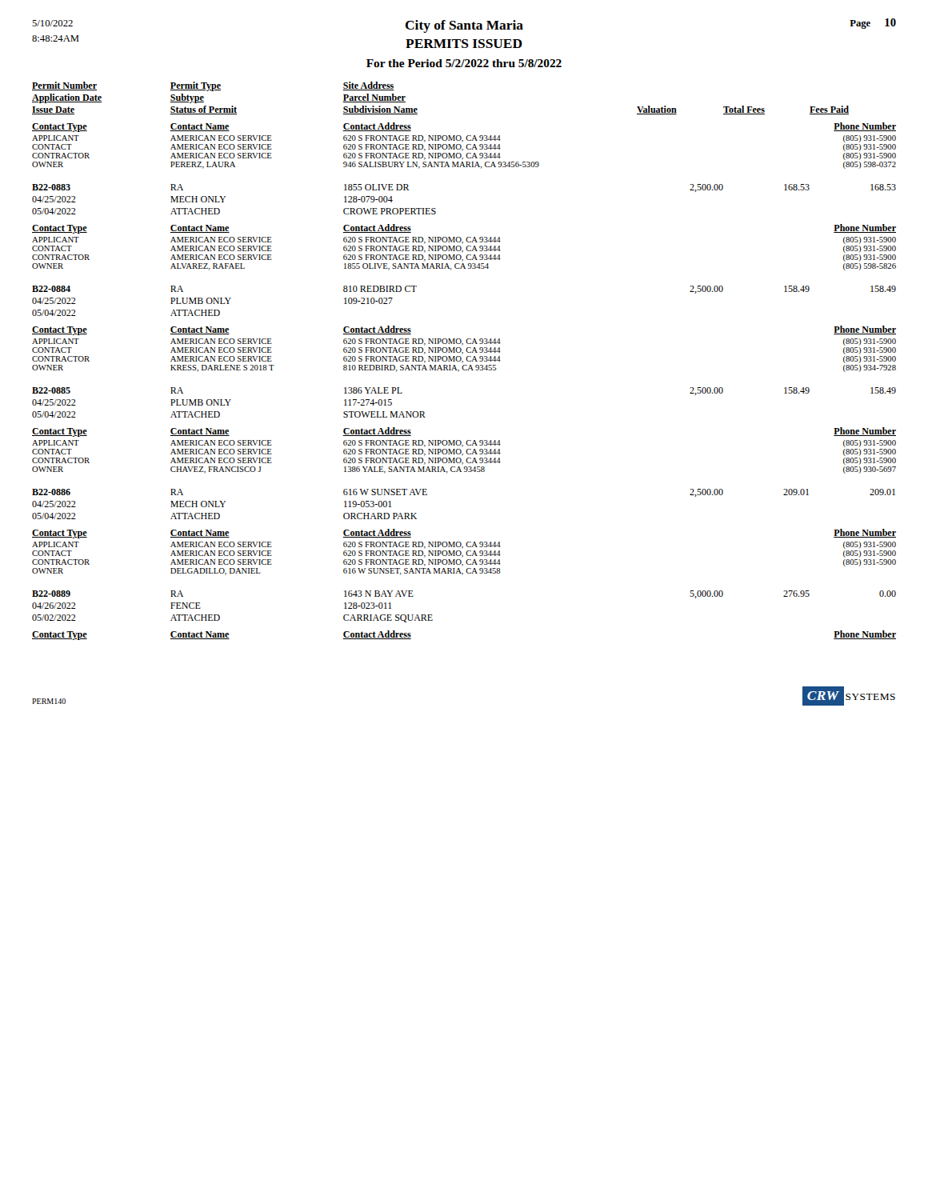5/10/2022
8:48:24AM
Page 10
City of Santa Maria
PERMITS ISSUED
For the Period 5/2/2022 thru 5/8/2022
| Permit Number | Permit Type | Site Address | | | |
| Application Date | Subtype | Parcel Number | | | |
| Issue Date | Status of Permit | Subdivision Name | Valuation | Total Fees | Fees Paid |
| Contact Type | Contact Name | Contact Address | Phone Number |
| APPLICANT | AMERICAN ECO SERVICE | 620 S FRONTAGE RD, NIPOMO, CA 93444 | (805) 931-5900 |
| CONTACT | AMERICAN ECO SERVICE | 620 S FRONTAGE RD, NIPOMO, CA 93444 | (805) 931-5900 |
| CONTRACTOR | AMERICAN ECO SERVICE | 620 S FRONTAGE RD, NIPOMO, CA 93444 | (805) 931-5900 |
| OWNER | PERERZ, LAURA | 946 SALISBURY LN, SANTA MARIA, CA 93456-5309 | (805) 598-0372 |
| B22-0883 | RA | 1855 OLIVE DR | 2,500.00 | 168.53 | 168.53 |
| 04/25/2022 | MECH ONLY | 128-079-004 | | | |
| 05/04/2022 | ATTACHED | CROWE PROPERTIES | | | |
| Contact Type | Contact Name | Contact Address | Phone Number |
| APPLICANT | AMERICAN ECO SERVICE | 620 S FRONTAGE RD, NIPOMO, CA 93444 | (805) 931-5900 |
| CONTACT | AMERICAN ECO SERVICE | 620 S FRONTAGE RD, NIPOMO, CA 93444 | (805) 931-5900 |
| CONTRACTOR | AMERICAN ECO SERVICE | 620 S FRONTAGE RD, NIPOMO, CA 93444 | (805) 931-5900 |
| OWNER | ALVAREZ, RAFAEL | 1855 OLIVE, SANTA MARIA, CA 93454 | (805) 598-5826 |
| B22-0884 | RA | 810 REDBIRD CT | 2,500.00 | 158.49 | 158.49 |
| 04/25/2022 | PLUMB ONLY | 109-210-027 | | | |
| 05/04/2022 | ATTACHED | | | | |
| Contact Type | Contact Name | Contact Address | Phone Number |
| APPLICANT | AMERICAN ECO SERVICE | 620 S FRONTAGE RD, NIPOMO, CA 93444 | (805) 931-5900 |
| CONTACT | AMERICAN ECO SERVICE | 620 S FRONTAGE RD, NIPOMO, CA 93444 | (805) 931-5900 |
| CONTRACTOR | AMERICAN ECO SERVICE | 620 S FRONTAGE RD, NIPOMO, CA 93444 | (805) 931-5900 |
| OWNER | KRESS, DARLENE S 2018 T | 810 REDBIRD, SANTA MARIA, CA 93455 | (805) 934-7928 |
| B22-0885 | RA | 1386 YALE PL | 2,500.00 | 158.49 | 158.49 |
| 04/25/2022 | PLUMB ONLY | 117-274-015 | | | |
| 05/04/2022 | ATTACHED | STOWELL MANOR | | | |
| Contact Type | Contact Name | Contact Address | Phone Number |
| APPLICANT | AMERICAN ECO SERVICE | 620 S FRONTAGE RD, NIPOMO, CA 93444 | (805) 931-5900 |
| CONTACT | AMERICAN ECO SERVICE | 620 S FRONTAGE RD, NIPOMO, CA 93444 | (805) 931-5900 |
| CONTRACTOR | AMERICAN ECO SERVICE | 620 S FRONTAGE RD, NIPOMO, CA 93444 | (805) 931-5900 |
| OWNER | CHAVEZ, FRANCISCO J | 1386 YALE, SANTA MARIA, CA 93458 | (805) 930-5697 |
| B22-0886 | RA | 616 W SUNSET AVE | 2,500.00 | 209.01 | 209.01 |
| 04/25/2022 | MECH ONLY | 119-053-001 | | | |
| 05/04/2022 | ATTACHED | ORCHARD PARK | | | |
| Contact Type | Contact Name | Contact Address | Phone Number |
| APPLICANT | AMERICAN ECO SERVICE | 620 S FRONTAGE RD, NIPOMO, CA 93444 | (805) 931-5900 |
| CONTACT | AMERICAN ECO SERVICE | 620 S FRONTAGE RD, NIPOMO, CA 93444 | (805) 931-5900 |
| CONTRACTOR | AMERICAN ECO SERVICE | 620 S FRONTAGE RD, NIPOMO, CA 93444 | (805) 931-5900 |
| OWNER | DELGADILLO, DANIEL | 616 W SUNSET, SANTA MARIA, CA 93458 | |
| B22-0889 | RA | 1643 N BAY AVE | 5,000.00 | 276.95 | 0.00 |
| 04/26/2022 | FENCE | 128-023-011 | | | |
| 05/02/2022 | ATTACHED | CARRIAGE SQUARE | | | |
| Contact Type | Contact Name | Contact Address | Phone Number |
PERM140
CRW SYSTEMS